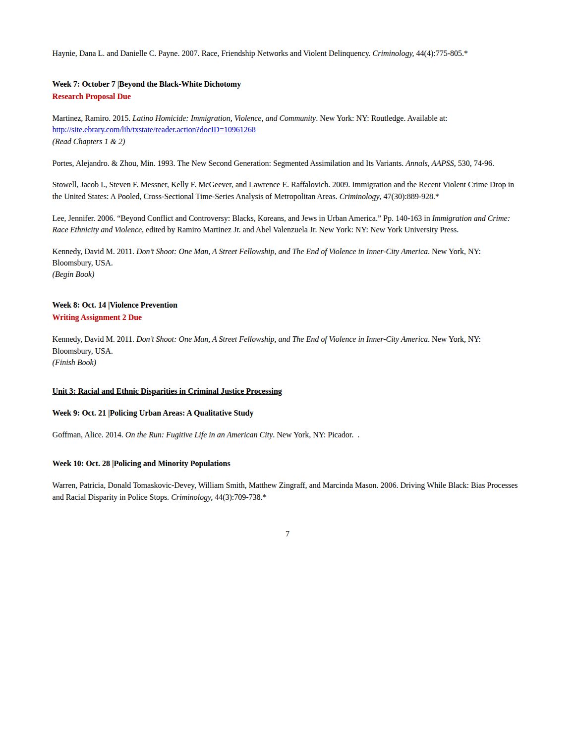Haynie, Dana L. and Danielle C. Payne. 2007. Race, Friendship Networks and Violent Delinquency. Criminology, 44(4):775-805.*
Week 7: October 7 |Beyond the Black-White Dichotomy
Research Proposal Due
Martinez, Ramiro. 2015. Latino Homicide: Immigration, Violence, and Community. New York: NY: Routledge. Available at: http://site.ebrary.com/lib/txstate/reader.action?docID=10961268
(Read Chapters 1 & 2)
Portes, Alejandro. & Zhou, Min. 1993. The New Second Generation: Segmented Assimilation and Its Variants. Annals, AAPSS, 530, 74-96.
Stowell, Jacob I., Steven F. Messner, Kelly F. McGeever, and Lawrence E. Raffalovich. 2009. Immigration and the Recent Violent Crime Drop in the United States: A Pooled, Cross-Sectional Time-Series Analysis of Metropolitan Areas. Criminology, 47(30):889-928.*
Lee, Jennifer. 2006. “Beyond Conflict and Controversy: Blacks, Koreans, and Jews in Urban America.” Pp. 140-163 in Immigration and Crime: Race Ethnicity and Violence, edited by Ramiro Martinez Jr. and Abel Valenzuela Jr. New York: NY: New York University Press.
Kennedy, David M. 2011. Don’t Shoot: One Man, A Street Fellowship, and The End of Violence in Inner-City America. New York, NY: Bloomsbury, USA.
(Begin Book)
Week 8: Oct. 14 |Violence Prevention
Writing Assignment 2 Due
Kennedy, David M. 2011. Don’t Shoot: One Man, A Street Fellowship, and The End of Violence in Inner-City America. New York, NY: Bloomsbury, USA.
(Finish Book)
Unit 3: Racial and Ethnic Disparities in Criminal Justice Processing
Week 9: Oct. 21 |Policing Urban Areas: A Qualitative Study
Goffman, Alice. 2014. On the Run: Fugitive Life in an American City. New York, NY: Picador. .
Week 10: Oct. 28 |Policing and Minority Populations
Warren, Patricia, Donald Tomaskovic-Devey, William Smith, Matthew Zingraff, and Marcinda Mason. 2006. Driving While Black: Bias Processes and Racial Disparity in Police Stops. Criminology, 44(3):709-738.*
7